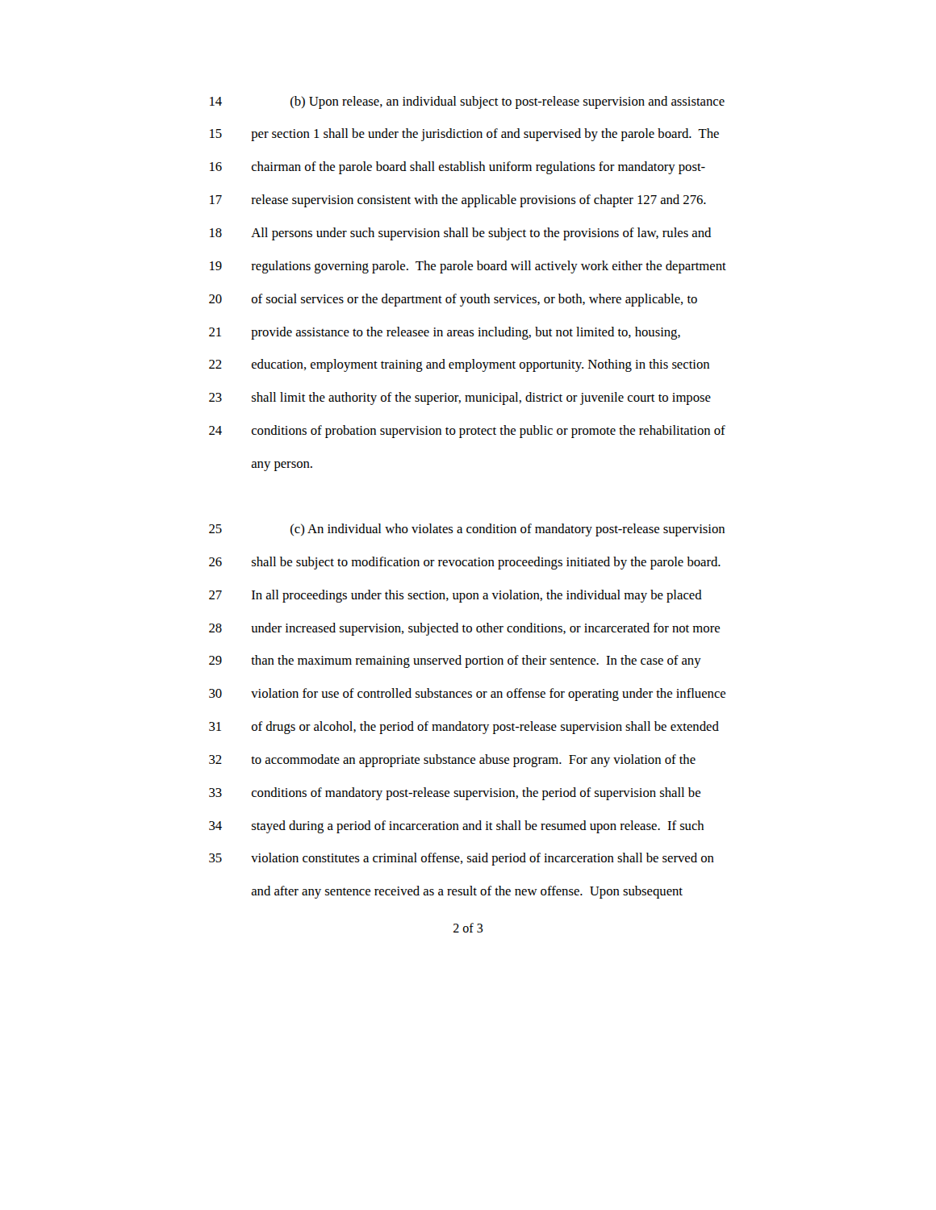| 14 15 16 17 18 19 20 21 22 23 24 | (b) Upon release, an individual subject to post-release supervision and assistance per section 1 shall be under the jurisdiction of and supervised by the parole board. The chairman of the parole board shall establish uniform regulations for mandatory post-release supervision consistent with the applicable provisions of chapter 127 and 276. All persons under such supervision shall be subject to the provisions of law, rules and regulations governing parole. The parole board will actively work either the department of social services or the department of youth services, or both, where applicable, to provide assistance to the releasee in areas including, but not limited to, housing, education, employment training and employment opportunity. Nothing in this section shall limit the authority of the superior, municipal, district or juvenile court to impose conditions of probation supervision to protect the public or promote the rehabilitation of any person. |
| 25 26 27 28 29 30 31 32 33 34 35 | (c) An individual who violates a condition of mandatory post-release supervision shall be subject to modification or revocation proceedings initiated by the parole board. In all proceedings under this section, upon a violation, the individual may be placed under increased supervision, subjected to other conditions, or incarcerated for not more than the maximum remaining unserved portion of their sentence. In the case of any violation for use of controlled substances or an offense for operating under the influence of drugs or alcohol, the period of mandatory post-release supervision shall be extended to accommodate an appropriate substance abuse program. For any violation of the conditions of mandatory post-release supervision, the period of supervision shall be stayed during a period of incarceration and it shall be resumed upon release. If such violation constitutes a criminal offense, said period of incarceration shall be served on and after any sentence received as a result of the new offense. Upon subsequent |
2 of 3